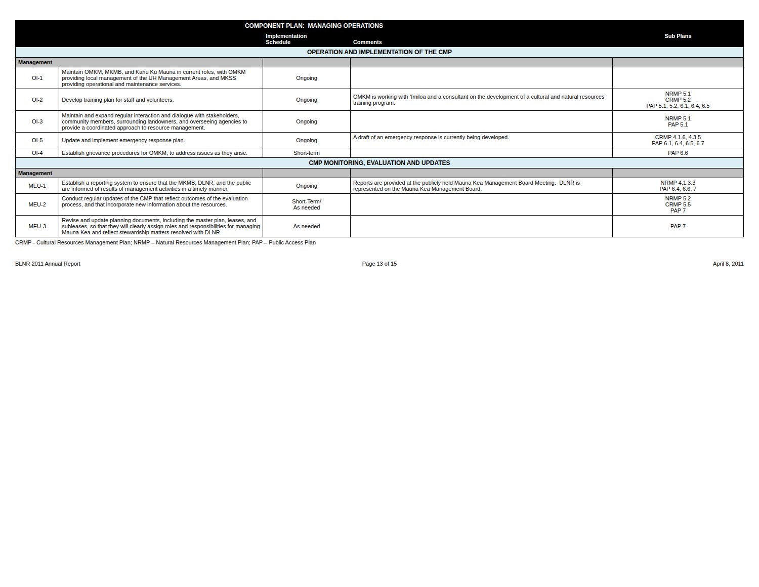| COMPONENT PLAN: MANAGING OPERATIONS | |
| | Implementation Schedule | Comments | Sub Plans |
| OPERATION AND IMPLEMENTATION OF THE CMP |
| Management | | | |
| OI-1 | Maintain OMKM, MKMB, and Kahu Kū Mauna in current roles, with OMKM providing local management of the UH Management Areas, and MKSS providing operational and maintenance services. | Ongoing | | |
| OI-2 | Develop training plan for staff and volunteers. | Ongoing | OMKM is working with ʻImiloa and a consultant on the development of a cultural and natural resources training program. | NRMP 5.1 CRMP 5.2 PAP 5.1, 5.2, 6.1, 6.4, 6.5 |
| OI-3 | Maintain and expand regular interaction and dialogue with stakeholders, community members, surrounding landowners, and overseeing agencies to provide a coordinated approach to resource management. | Ongoing | | NRMP 5.1 PAP 5.1 |
| OI-5 | Update and implement emergency response plan. | Ongoing | A draft of an emergency response is currently being developed. | CRMP 4.1.6, 4.3.5 PAP 6.1, 6.4, 6.5, 6.7 |
| OI-4 | Establish grievance procedures for OMKM, to address issues as they arise. | Short-term | | PAP 6.6 |
| CMP MONITORING, EVALUATION AND UPDATES |
| Management | | | |
| MEU-1 | Establish a reporting system to ensure that the MKMB, DLNR, and the public are informed of results of management activities in a timely manner. | Ongoing | Reports are provided at the publicly held Mauna Kea Management Board Meeting. DLNR is represented on the Mauna Kea Management Board. | NRMP 4.1.3.3 PAP 6.4, 6.6, 7 |
| MEU-2 | Conduct regular updates of the CMP that reflect outcomes of the evaluation process, and that incorporate new information about the resources. | Short-Term/ As needed | | NRMP 5.2 CRMP 5.5 PAP 7 |
| MEU-3 | Revise and update planning documents, including the master plan, leases, and subleases, so that they will clearly assign roles and responsibilities for managing Mauna Kea and reflect stewardship matters resolved with DLNR. | As needed | | PAP 7 |
CRMP - Cultural Resources Management Plan; NRMP – Natural Resources Management Plan; PAP – Public Access Plan
BLNR 2011 Annual Report Page 13 of 15 April 8, 2011